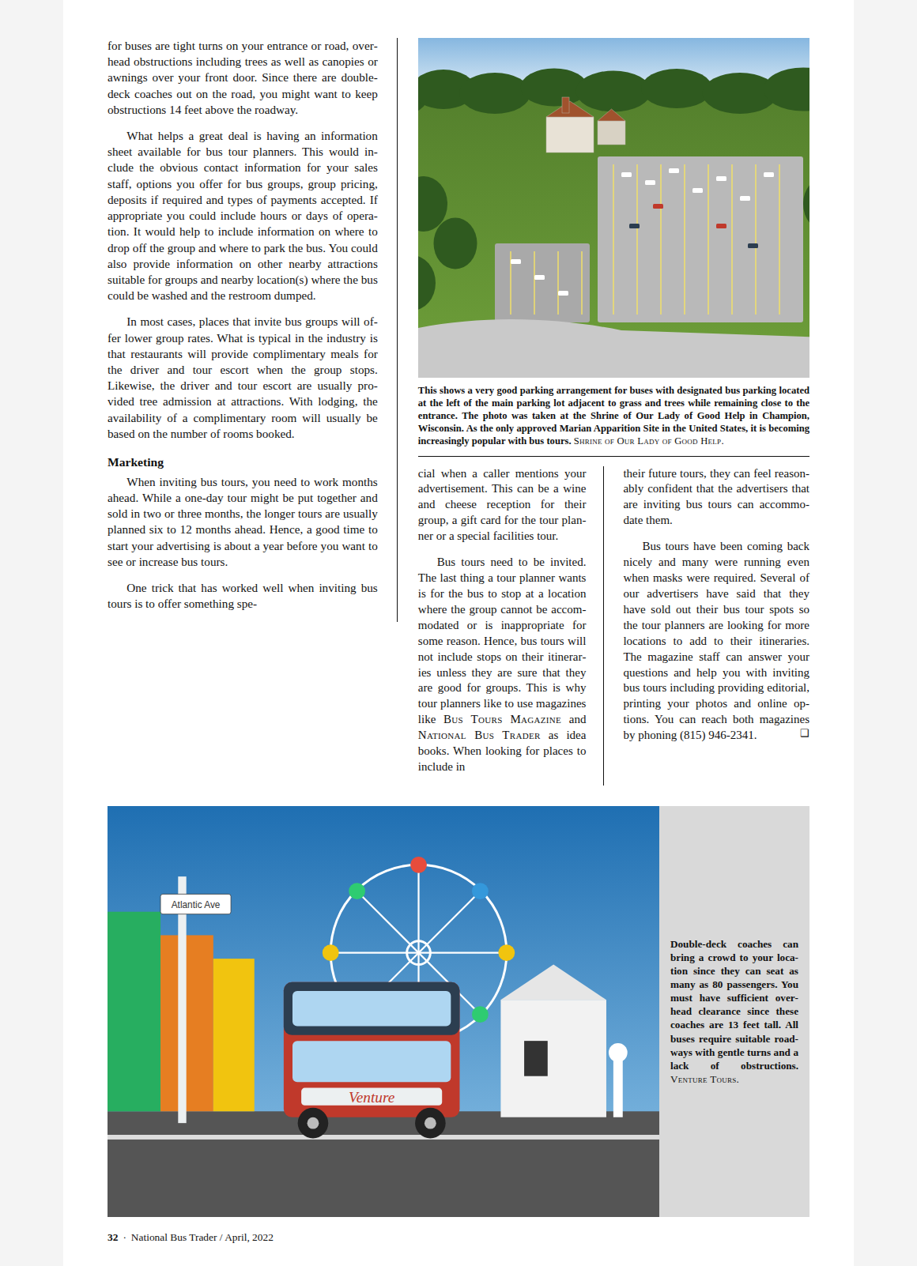for buses are tight turns on your entrance or road, overhead obstructions including trees as well as canopies or awnings over your front door. Since there are double-deck coaches out on the road, you might want to keep obstructions 14 feet above the roadway.
What helps a great deal is having an information sheet available for bus tour planners. This would include the obvious contact information for your sales staff, options you offer for bus groups, group pricing, deposits if required and types of payments accepted. If appropriate you could include hours or days of operation. It would help to include information on where to drop off the group and where to park the bus. You could also provide information on other nearby attractions suitable for groups and nearby location(s) where the bus could be washed and the restroom dumped.
In most cases, places that invite bus groups will offer lower group rates. What is typical in the industry is that restaurants will provide complimentary meals for the driver and tour escort when the group stops. Likewise, the driver and tour escort are usually provided tree admission at attractions. With lodging, the availability of a complimentary room will usually be based on the number of rooms booked.
Marketing
When inviting bus tours, you need to work months ahead. While a one-day tour might be put together and sold in two or three months, the longer tours are usually planned six to 12 months ahead. Hence, a good time to start your advertising is about a year before you want to see or increase bus tours.
One trick that has worked well when inviting bus tours is to offer something spe-
This shows a very good parking arrangement for buses with designated bus parking located at the left of the main parking lot adjacent to grass and trees while remaining close to the entrance. The photo was taken at the Shrine of Our Lady of Good Help in Champion, Wisconsin. As the only approved Marian Apparition Site in the United States, it is becoming increasingly popular with bus tours. Shrine of Our Lady of Good Help.
cial when a caller mentions your advertisement. This can be a wine and cheese reception for their group, a gift card for the tour planner or a special facilities tour.
Bus tours need to be invited. The last thing a tour planner wants is for the bus to stop at a location where the group cannot be accommodated or is inappropriate for some reason. Hence, bus tours will not include stops on their itineraries unless they are sure that they are good for groups. This is why tour planners like to use magazines like Bus Tours Magazine and National Bus Trader as idea books. When looking for places to include in
their future tours, they can feel reasonably confident that the advertisers that are inviting bus tours can accommodate them.
Bus tours have been coming back nicely and many were running even when masks were required. Several of our advertisers have said that they have sold out their bus tour spots so the tour planners are looking for more locations to add to their itineraries. The magazine staff can answer your questions and help you with inviting bus tours including providing editorial, printing your photos and online options. You can reach both magazines by phoning (815) 946-2341.❑
Double-deck coaches can bring a crowd to your location since they can seat as many as 80 passengers. You must have sufficient overhead clearance since these coaches are 13 feet tall. All buses require suitable roadways with gentle turns and a lack of obstructions. Venture Tours.
32·National Bus Trader / April, 2022